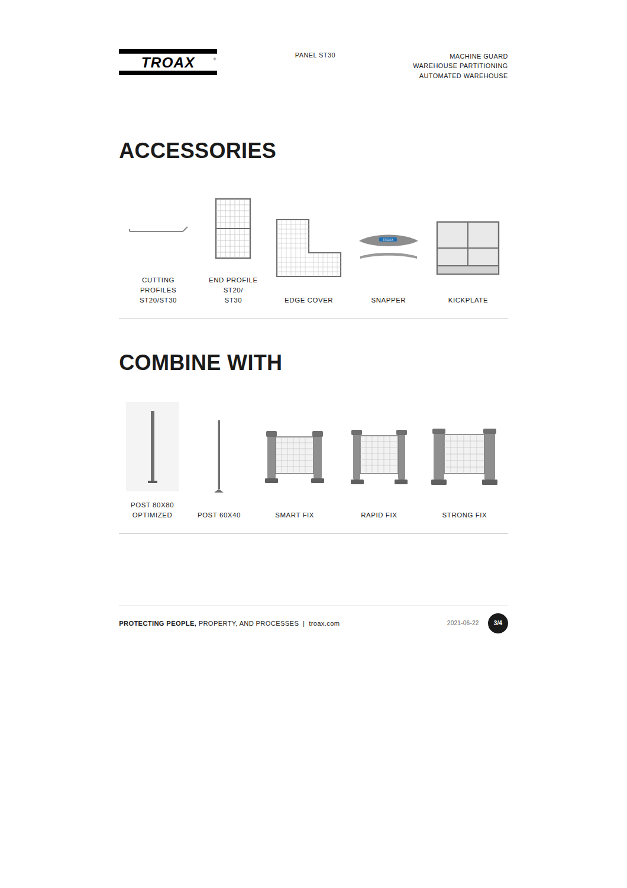TROAX ®
PANEL ST30
MACHINE GUARD
WAREHOUSE PARTITIONING
AUTOMATED WAREHOUSE
Accessories
Cutting profiles
ST20/ST30
End profile ST20/
ST30
Edge cover
TROAX
Snapper
Kickplate
Combine with
Post 80x80
optimized
Post 60x40
Smart fix
Rapid fix
Strong fix
PROTECTING PEOPLE, PROPERTY, AND PROCESSES | troax.com
2021-06-22 3/4